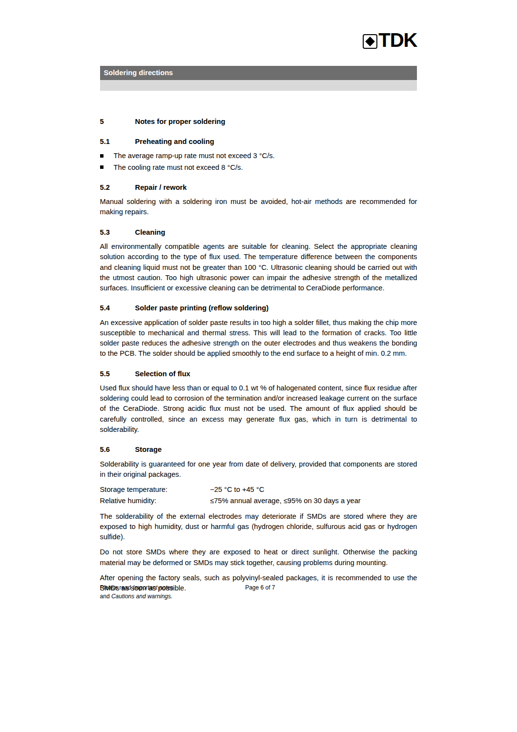TDK
Soldering directions
5 Notes for proper soldering
5.1 Preheating and cooling
The average ramp-up rate must not exceed 3 °C/s.
The cooling rate must not exceed 8 °C/s.
5.2 Repair / rework
Manual soldering with a soldering iron must be avoided, hot-air methods are recommended for making repairs.
5.3 Cleaning
All environmentally compatible agents are suitable for cleaning. Select the appropriate cleaning solution according to the type of flux used. The temperature difference between the components and cleaning liquid must not be greater than 100 °C. Ultrasonic cleaning should be carried out with the utmost caution. Too high ultrasonic power can impair the adhesive strength of the metallized surfaces. Insufficient or excessive cleaning can be detrimental to CeraDiode performance.
5.4 Solder paste printing (reflow soldering)
An excessive application of solder paste results in too high a solder fillet, thus making the chip more susceptible to mechanical and thermal stress. This will lead to the formation of cracks. Too little solder paste reduces the adhesive strength on the outer electrodes and thus weakens the bonding to the PCB. The solder should be applied smoothly to the end surface to a height of min. 0.2 mm.
5.5 Selection of flux
Used flux should have less than or equal to 0.1 wt % of halogenated content, since flux residue after soldering could lead to corrosion of the termination and/or increased leakage current on the surface of the CeraDiode. Strong acidic flux must not be used. The amount of flux applied should be carefully controlled, since an excess may generate flux gas, which in turn is detrimental to solderability.
5.6 Storage
Solderability is guaranteed for one year from date of delivery, provided that components are stored in their original packages.
Storage temperature:
−25 °C to +45 °C
Relative humidity:
≤75% annual average, ≤95% on 30 days a year
The solderability of the external electrodes may deteriorate if SMDs are stored where they are exposed to high humidity, dust or harmful gas (hydrogen chloride, sulfurous acid gas or hydrogen sulfide).
Do not store SMDs where they are exposed to heat or direct sunlight. Otherwise the packing material may be deformed or SMDs may stick together, causing problems during mounting.
After opening the factory seals, such as polyvinyl-sealed packages, it is recommended to use the SMDs as soon as possible.
Please read Important notes
and Cautions and warnings.
Page 6 of 7